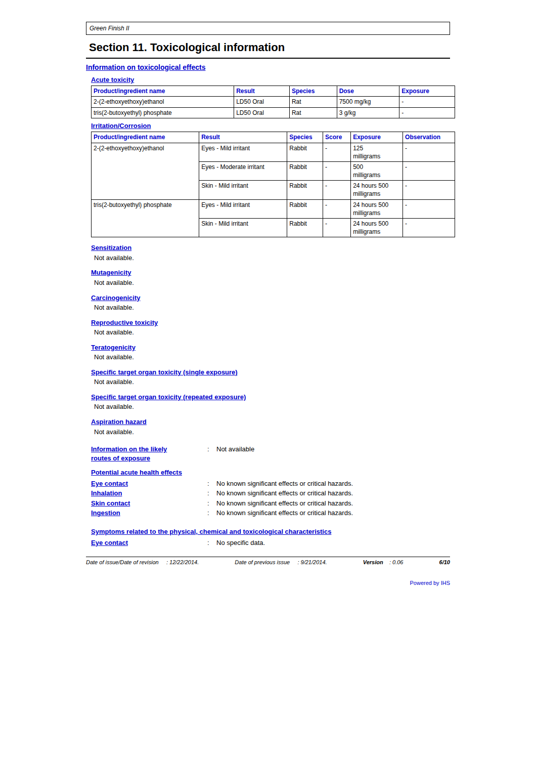Green Finish II
Section 11. Toxicological information
Information on toxicological effects
Acute toxicity
| Product/ingredient name | Result | Species | Dose | Exposure |
| --- | --- | --- | --- | --- |
| 2-(2-ethoxyethoxy)ethanol | LD50 Oral | Rat | 7500 mg/kg | - |
| tris(2-butoxyethyl) phosphate | LD50 Oral | Rat | 3 g/kg | - |
Irritation/Corrosion
| Product/ingredient name | Result | Species | Score | Exposure | Observation |
| --- | --- | --- | --- | --- | --- |
| 2-(2-ethoxyethoxy)ethanol | Eyes - Mild irritant | Rabbit | - | 125 milligrams | - |
| Eyes - Moderate irritant | Rabbit | - | 500 milligrams | - |
| Skin - Mild irritant | Rabbit | - | 24 hours 500 milligrams | - |
| tris(2-butoxyethyl) phosphate | Eyes - Mild irritant | Rabbit | - | 24 hours 500 milligrams | - |
| Skin - Mild irritant | Rabbit | - | 24 hours 500 milligrams | - |
Sensitization
Not available.
Mutagenicity
Not available.
Carcinogenicity
Not available.
Reproductive toxicity
Not available.
Teratogenicity
Not available.
Specific target organ toxicity (single exposure)
Not available.
Specific target organ toxicity (repeated exposure)
Not available.
Aspiration hazard
Not available.
| Information on the likely routes of exposure | : | Not available |
Potential acute health effects
| Eye contact | : | No known significant effects or critical hazards. |
| Inhalation | : | No known significant effects or critical hazards. |
| Skin contact | : | No known significant effects or critical hazards. |
| Ingestion | : | No known significant effects or critical hazards. |
Symptoms related to the physical, chemical and toxicological characteristics
| Eye contact | : | No specific data. |
Date of issue/Date of revision : 12/22/2014.
Date of previous issue : 9/21/2014.
Version : 0.06
6/10
Powered by IHS